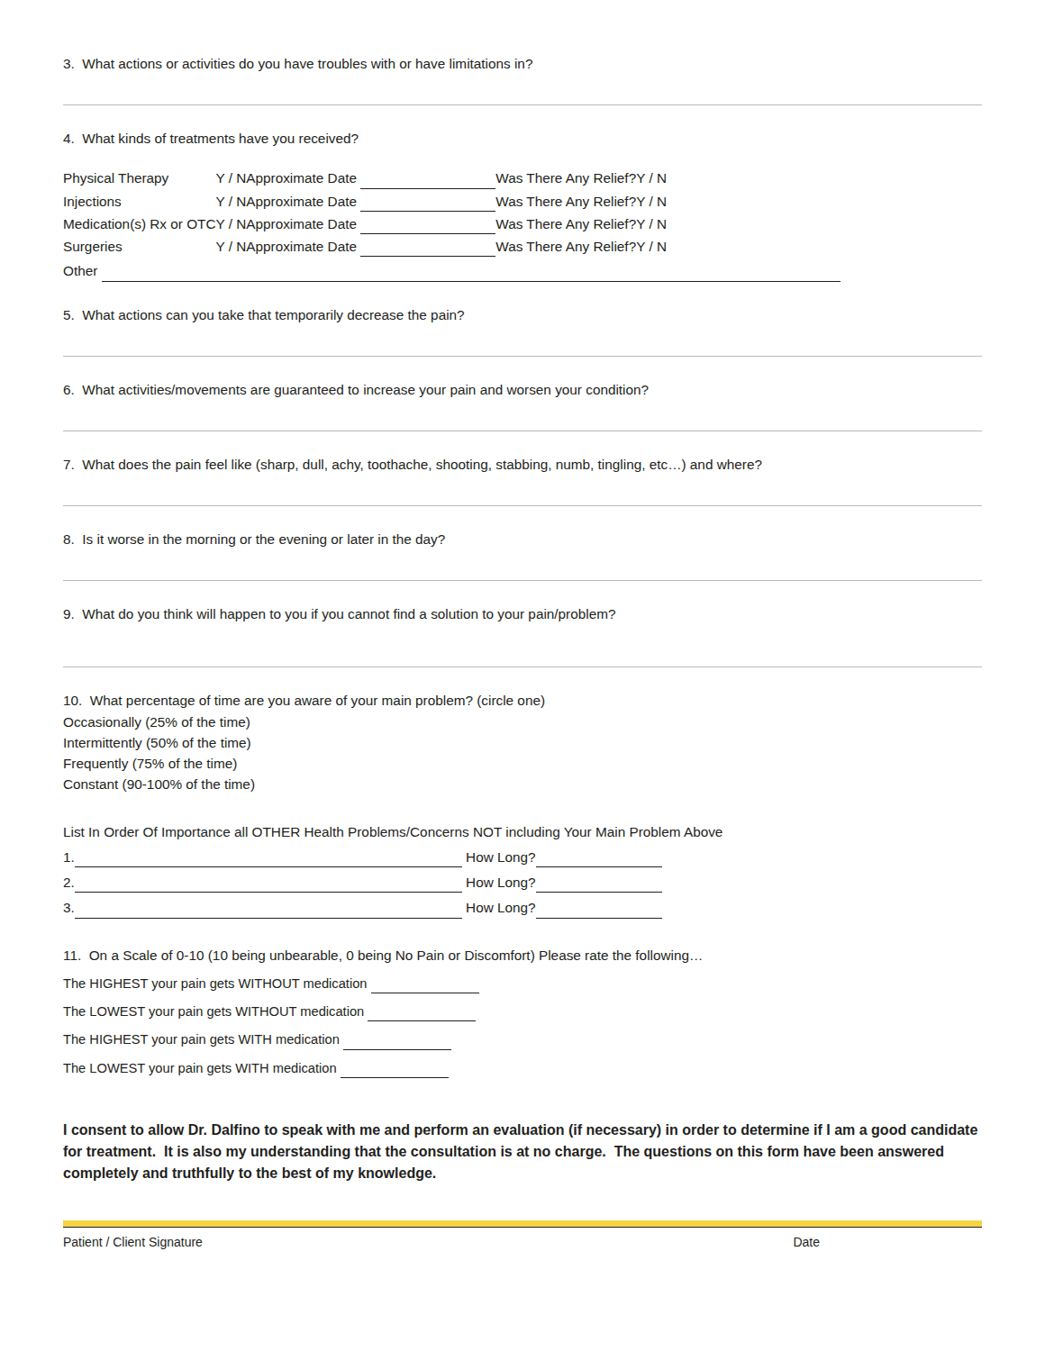3. What actions or activities do you have troubles with or have limitations in?
4. What kinds of treatments have you received?
| Physical Therapy | Y / N | Approximate Date | Was There Any Relief? | Y / N |
| Injections | Y / N | Approximate Date | Was There Any Relief? | Y / N |
| Medication(s) Rx or OTC | Y / N | Approximate Date | Was There Any Relief? | Y / N |
| Surgeries | Y / N | Approximate Date | Was There Any Relief? | Y / N |
Other
5. What actions can you take that temporarily decrease the pain?
6. What activities/movements are guaranteed to increase your pain and worsen your condition?
7. What does the pain feel like (sharp, dull, achy, toothache, shooting, stabbing, numb, tingling, etc…) and where?
8. Is it worse in the morning or the evening or later in the day?
9. What do you think will happen to you if you cannot find a solution to your pain/problem?
10. What percentage of time are you aware of your main problem? (circle one)
Occasionally (25% of the time)
Intermittently (50% of the time)
Frequently (75% of the time)
Constant (90-100% of the time)
List In Order Of Importance all OTHER Health Problems/Concerns NOT including Your Main Problem Above
1. How Long?
2. How Long?
3. How Long?
11. On a Scale of 0-10 (10 being unbearable, 0 being No Pain or Discomfort) Please rate the following…
The HIGHEST your pain gets WITHOUT medication
The LOWEST your pain gets WITHOUT medication
The HIGHEST your pain gets WITH medication
The LOWEST your pain gets WITH medication
I consent to allow Dr. Dalfino to speak with me and perform an evaluation (if necessary) in order to determine if I am a good candidate for treatment. It is also my understanding that the consultation is at no charge. The questions on this form have been answered completely and truthfully to the best of my knowledge.
Patient / Client Signature Date